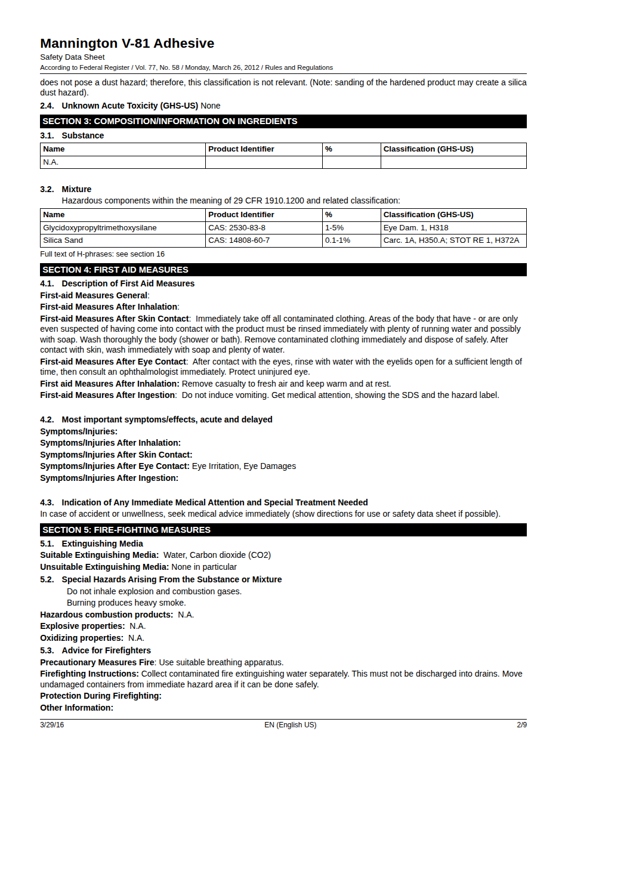Mannington V-81 Adhesive
Safety Data Sheet
According to Federal Register / Vol. 77, No. 58 / Monday, March 26, 2012 / Rules and Regulations
does not pose a dust hazard; therefore, this classification is not relevant. (Note: sanding of the hardened product may create a silica dust hazard).
2.4. Unknown Acute Toxicity (GHS-US) None
SECTION 3: COMPOSITION/INFORMATION ON INGREDIENTS
3.1. Substance
| Name | Product Identifier | % | Classification (GHS-US) |
| --- | --- | --- | --- |
| N.A. | | | |
3.2. Mixture
Hazardous components within the meaning of 29 CFR 1910.1200 and related classification:
| Name | Product Identifier | % | Classification (GHS-US) |
| --- | --- | --- | --- |
| Glycidoxypropyltrimethoxysilane | CAS: 2530-83-8 | 1-5% | Eye Dam. 1, H318 |
| Silica Sand | CAS: 14808-60-7 | 0.1-1% | Carc. 1A, H350.A; STOT RE 1, H372A |
Full text of H-phrases: see section 16
SECTION 4: FIRST AID MEASURES
4.1. Description of First Aid Measures
First-aid Measures General:
First-aid Measures After Inhalation:
First-aid Measures After Skin Contact: Immediately take off all contaminated clothing. Areas of the body that have - or are only even suspected of having come into contact with the product must be rinsed immediately with plenty of running water and possibly with soap. Wash thoroughly the body (shower or bath). Remove contaminated clothing immediately and dispose of safely. After contact with skin, wash immediately with soap and plenty of water.
First-aid Measures After Eye Contact: After contact with the eyes, rinse with water with the eyelids open for a sufficient length of time, then consult an ophthalmologist immediately. Protect uninjured eye.
First aid Measures After Inhalation: Remove casualty to fresh air and keep warm and at rest.
First-aid Measures After Ingestion: Do not induce vomiting. Get medical attention, showing the SDS and the hazard label.
4.2. Most important symptoms/effects, acute and delayed
Symptoms/Injuries:
Symptoms/Injuries After Inhalation:
Symptoms/Injuries After Skin Contact:
Symptoms/Injuries After Eye Contact: Eye Irritation, Eye Damages
Symptoms/Injuries After Ingestion:
4.3. Indication of Any Immediate Medical Attention and Special Treatment Needed
In case of accident or unwellness, seek medical advice immediately (show directions for use or safety data sheet if possible).
SECTION 5: FIRE-FIGHTING MEASURES
5.1. Extinguishing Media
Suitable Extinguishing Media: Water, Carbon dioxide (CO2)
Unsuitable Extinguishing Media: None in particular
5.2. Special Hazards Arising From the Substance or Mixture
Do not inhale explosion and combustion gases.
Burning produces heavy smoke.
Hazardous combustion products: N.A.
Explosive properties: N.A.
Oxidizing properties: N.A.
5.3. Advice for Firefighters
Precautionary Measures Fire: Use suitable breathing apparatus.
Firefighting Instructions: Collect contaminated fire extinguishing water separately. This must not be discharged into drains. Move undamaged containers from immediate hazard area if it can be done safely.
Protection During Firefighting:
Other Information:
3/29/16 EN (English US) 2/9